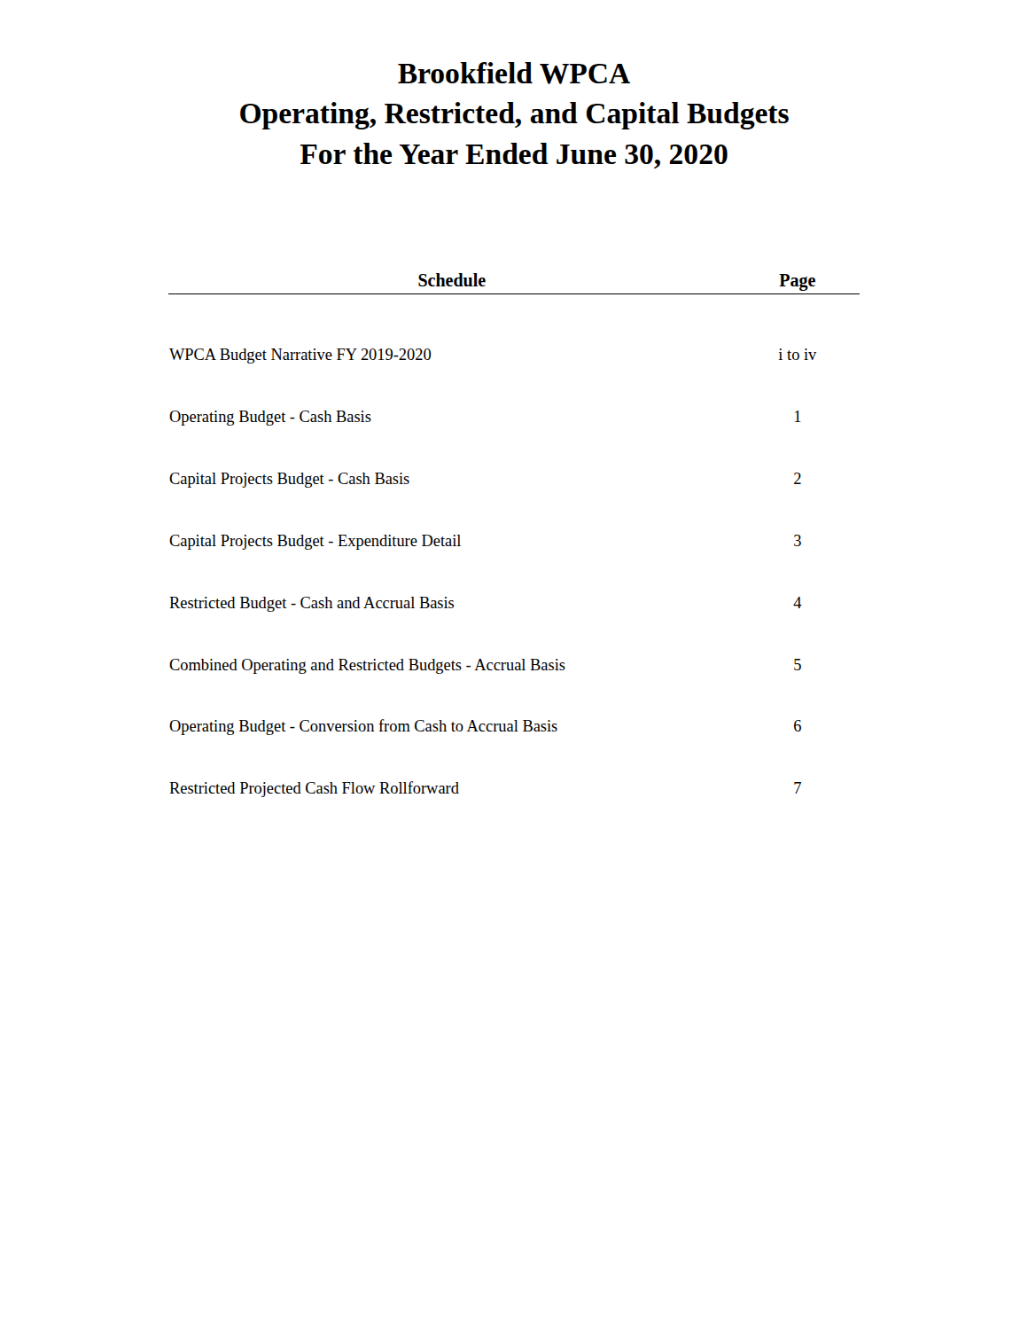Brookfield WPCA
Operating, Restricted, and Capital Budgets
For the Year Ended June 30, 2020
| Schedule | Page |
| --- | --- |
| WPCA Budget Narrative FY 2019-2020 | i to iv |
| Operating Budget - Cash Basis | 1 |
| Capital Projects Budget - Cash Basis | 2 |
| Capital Projects Budget - Expenditure Detail | 3 |
| Restricted Budget - Cash and Accrual Basis | 4 |
| Combined Operating and Restricted Budgets - Accrual Basis | 5 |
| Operating Budget - Conversion from Cash to Accrual Basis | 6 |
| Restricted Projected Cash Flow Rollforward | 7 |